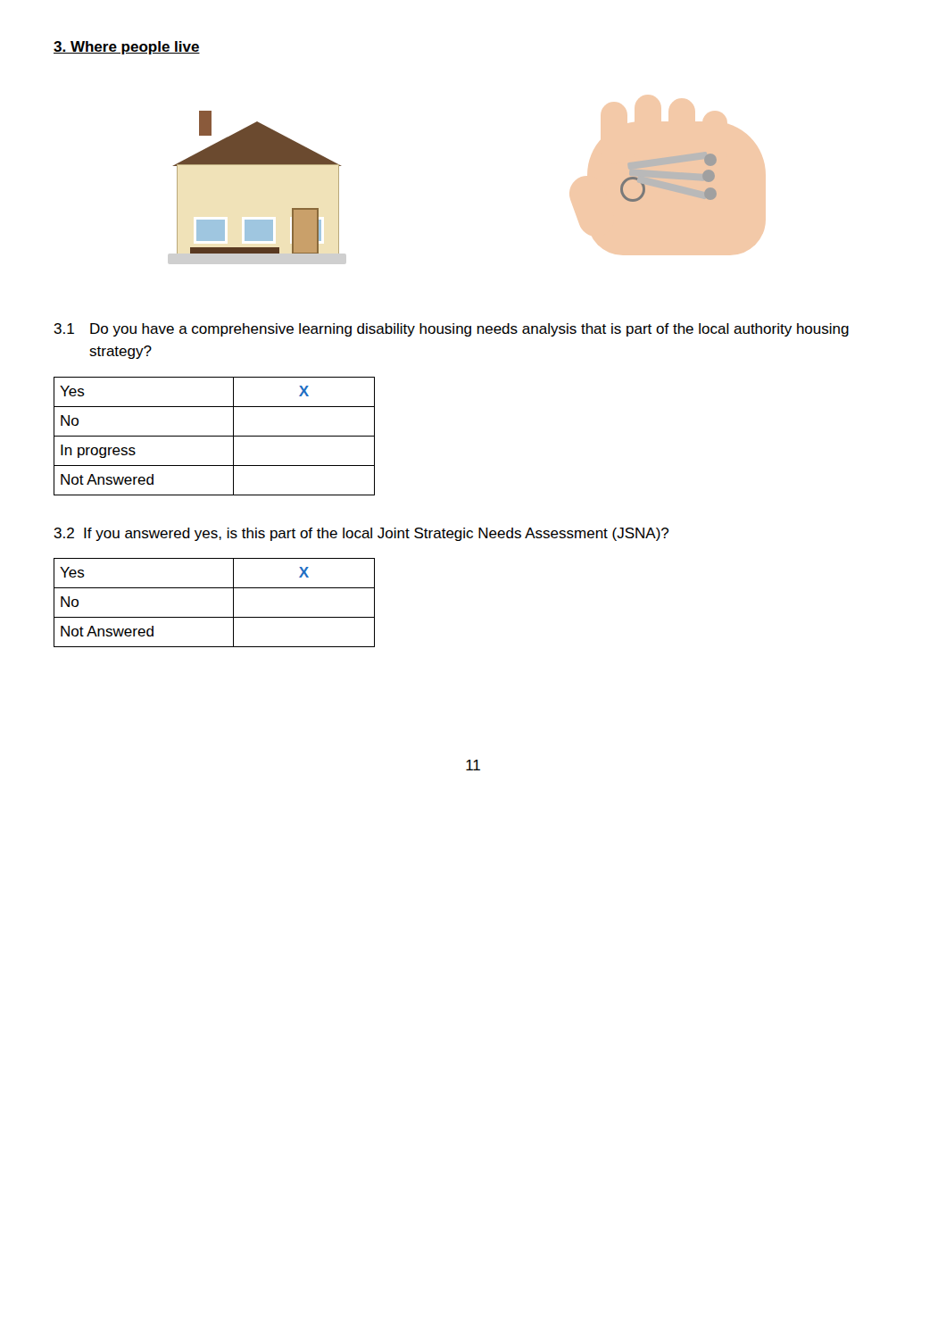3. Where people live
3.1 Do you have a comprehensive learning disability housing needs analysis that is part of the local authority housing strategy?
| Yes | X |
| No | |
| In progress | |
| Not Answered | |
3.2 If you answered yes, is this part of the local Joint Strategic Needs Assessment (JSNA)?
| Yes | X |
| No | |
| Not Answered | |
11